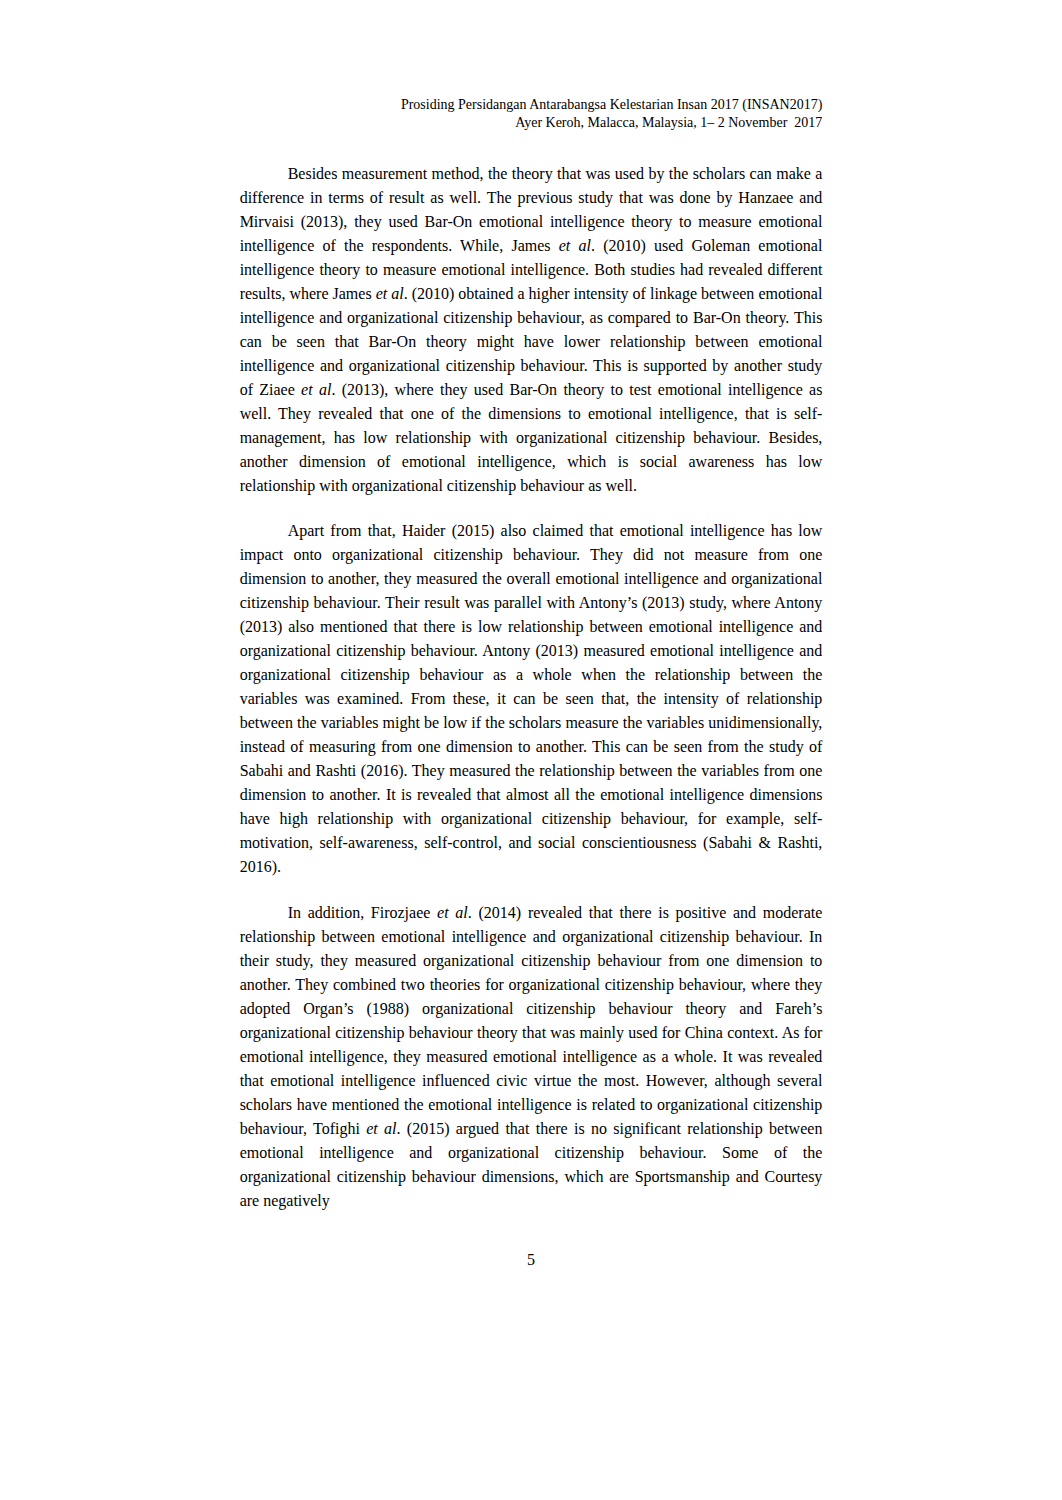Prosiding Persidangan Antarabangsa Kelestarian Insan 2017 (INSAN2017) Ayer Keroh, Malacca, Malaysia, 1– 2 November 2017
Besides measurement method, the theory that was used by the scholars can make a difference in terms of result as well. The previous study that was done by Hanzaee and Mirvaisi (2013), they used Bar-On emotional intelligence theory to measure emotional intelligence of the respondents. While, James et al. (2010) used Goleman emotional intelligence theory to measure emotional intelligence. Both studies had revealed different results, where James et al. (2010) obtained a higher intensity of linkage between emotional intelligence and organizational citizenship behaviour, as compared to Bar-On theory. This can be seen that Bar-On theory might have lower relationship between emotional intelligence and organizational citizenship behaviour. This is supported by another study of Ziaee et al. (2013), where they used Bar-On theory to test emotional intelligence as well. They revealed that one of the dimensions to emotional intelligence, that is self-management, has low relationship with organizational citizenship behaviour. Besides, another dimension of emotional intelligence, which is social awareness has low relationship with organizational citizenship behaviour as well.
Apart from that, Haider (2015) also claimed that emotional intelligence has low impact onto organizational citizenship behaviour. They did not measure from one dimension to another, they measured the overall emotional intelligence and organizational citizenship behaviour. Their result was parallel with Antony’s (2013) study, where Antony (2013) also mentioned that there is low relationship between emotional intelligence and organizational citizenship behaviour. Antony (2013) measured emotional intelligence and organizational citizenship behaviour as a whole when the relationship between the variables was examined. From these, it can be seen that, the intensity of relationship between the variables might be low if the scholars measure the variables unidimensionally, instead of measuring from one dimension to another. This can be seen from the study of Sabahi and Rashti (2016). They measured the relationship between the variables from one dimension to another. It is revealed that almost all the emotional intelligence dimensions have high relationship with organizational citizenship behaviour, for example, self-motivation, self-awareness, self-control, and social conscientiousness (Sabahi & Rashti, 2016).
In addition, Firozjaee et al. (2014) revealed that there is positive and moderate relationship between emotional intelligence and organizational citizenship behaviour. In their study, they measured organizational citizenship behaviour from one dimension to another. They combined two theories for organizational citizenship behaviour, where they adopted Organ’s (1988) organizational citizenship behaviour theory and Fareh’s organizational citizenship behaviour theory that was mainly used for China context. As for emotional intelligence, they measured emotional intelligence as a whole. It was revealed that emotional intelligence influenced civic virtue the most. However, although several scholars have mentioned the emotional intelligence is related to organizational citizenship behaviour, Tofighi et al. (2015) argued that there is no significant relationship between emotional intelligence and organizational citizenship behaviour. Some of the organizational citizenship behaviour dimensions, which are Sportsmanship and Courtesy are negatively
5